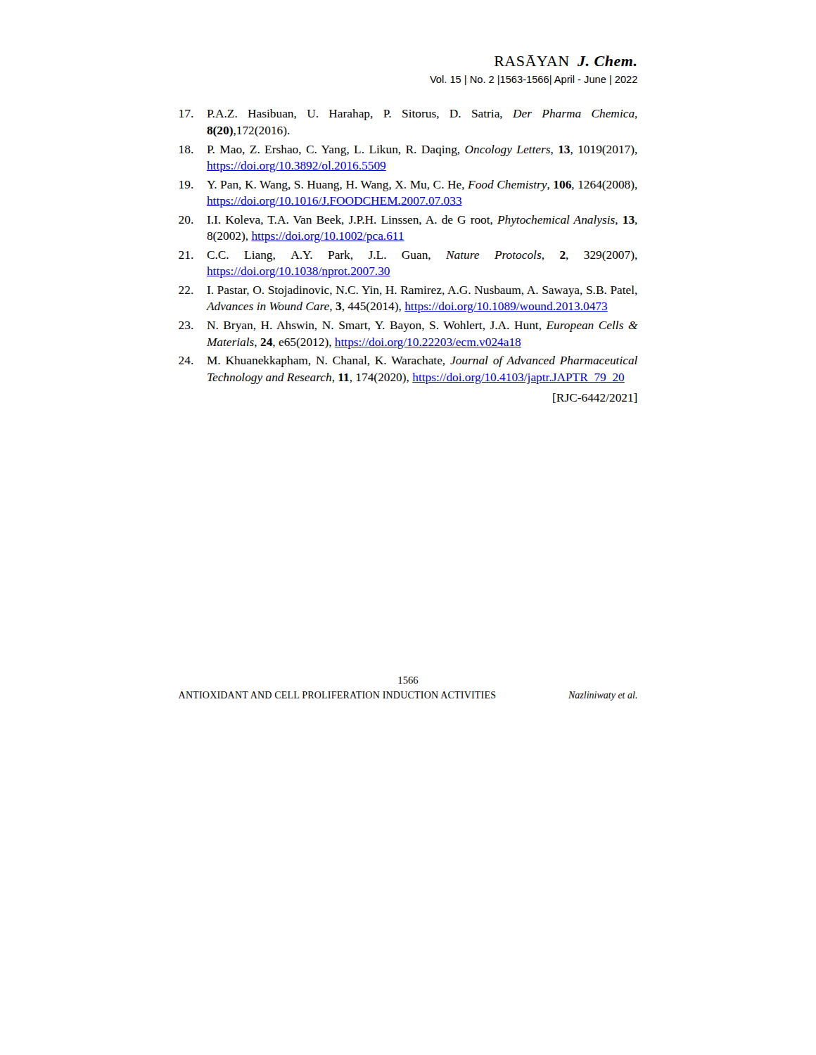RASĀYAN J. Chem.
Vol. 15 | No. 2 |1563-1566| April - June | 2022
17. P.A.Z. Hasibuan, U. Harahap, P. Sitorus, D. Satria, Der Pharma Chemica, 8(20),172(2016).
18. P. Mao, Z. Ershao, C. Yang, L. Likun, R. Daqing, Oncology Letters, 13, 1019(2017), https://doi.org/10.3892/ol.2016.5509
19. Y. Pan, K. Wang, S. Huang, H. Wang, X. Mu, C. He, Food Chemistry, 106, 1264(2008), https://doi.org/10.1016/J.FOODCHEM.2007.07.033
20. I.I. Koleva, T.A. Van Beek, J.P.H. Linssen, A. de G root, Phytochemical Analysis, 13, 8(2002), https://doi.org/10.1002/pca.611
21. C.C. Liang, A.Y. Park, J.L. Guan, Nature Protocols, 2, 329(2007), https://doi.org/10.1038/nprot.2007.30
22. I. Pastar, O. Stojadinovic, N.C. Yin, H. Ramirez, A.G. Nusbaum, A. Sawaya, S.B. Patel, Advances in Wound Care, 3, 445(2014), https://doi.org/10.1089/wound.2013.0473
23. N. Bryan, H. Ahswin, N. Smart, Y. Bayon, S. Wohlert, J.A. Hunt, European Cells & Materials, 24, e65(2012), https://doi.org/10.22203/ecm.v024a18
24. M. Khuanekkapham, N. Chanal, K. Warachate, Journal of Advanced Pharmaceutical Technology and Research, 11, 174(2020), https://doi.org/10.4103/japtr.JAPTR_79_20
[RJC-6442/2021]
1566
ANTIOXIDANT AND CELL PROLIFERATION INDUCTION ACTIVITIES Nazliniwaty et al.